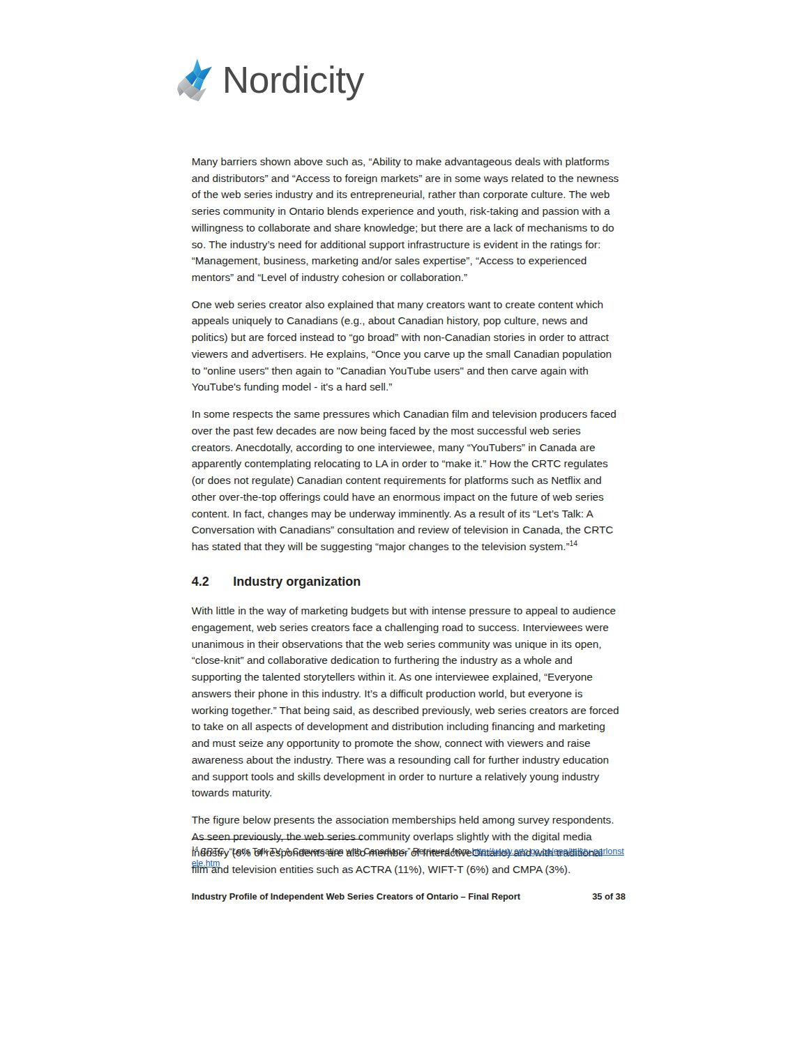Nordicity
Many barriers shown above such as, “Ability to make advantageous deals with platforms and distributors” and “Access to foreign markets” are in some ways related to the newness of the web series industry and its entrepreneurial, rather than corporate culture. The web series community in Ontario blends experience and youth, risk-taking and passion with a willingness to collaborate and share knowledge; but there are a lack of mechanisms to do so. The industry’s need for additional support infrastructure is evident in the ratings for: “Management, business, marketing and/or sales expertise”, “Access to experienced mentors” and “Level of industry cohesion or collaboration.”
One web series creator also explained that many creators want to create content which appeals uniquely to Canadians (e.g., about Canadian history, pop culture, news and politics) but are forced instead to “go broad” with non-Canadian stories in order to attract viewers and advertisers. He explains, “Once you carve up the small Canadian population to "online users" then again to "Canadian YouTube users" and then carve again with YouTube's funding model - it's a hard sell.”
In some respects the same pressures which Canadian film and television producers faced over the past few decades are now being faced by the most successful web series creators. Anecdotally, according to one interviewee, many “YouTubers” in Canada are apparently contemplating relocating to LA in order to “make it.” How the CRTC regulates (or does not regulate) Canadian content requirements for platforms such as Netflix and other over-the-top offerings could have an enormous impact on the future of web series content. In fact, changes may be underway imminently. As a result of its “Let’s Talk: A Conversation with Canadians” consultation and review of television in Canada, the CRTC has stated that they will be suggesting “major changes to the television system.”14
4.2 Industry organization
With little in the way of marketing budgets but with intense pressure to appeal to audience engagement, web series creators face a challenging road to success. Interviewees were unanimous in their observations that the web series community was unique in its open, “close-knit” and collaborative dedication to furthering the industry as a whole and supporting the talented storytellers within it. As one interviewee explained, “Everyone answers their phone in this industry. It’s a difficult production world, but everyone is working together.” That being said, as described previously, web series creators are forced to take on all aspects of development and distribution including financing and marketing and must seize any opportunity to promote the show, connect with viewers and raise awareness about the industry. There was a resounding call for further industry education and support tools and skills development in order to nurture a relatively young industry towards maturity.
The figure below presents the association memberships held among survey respondents. As seen previously, the web series community overlaps slightly with the digital media industry (6% of respondents are also member of InteractiveOntario) and with traditional film and television entities such as ACTRA (11%), WIFT-T (6%) and CMPA (3%).
14 CRTC, “Let's Talk TV: A Conversation with Canadians.” Retrieved from http://www.crtc.gc.ca/eng/talktv-parlonstele.htm
Industry Profile of Independent Web Series Creators of Ontario – Final Report 35 of 38